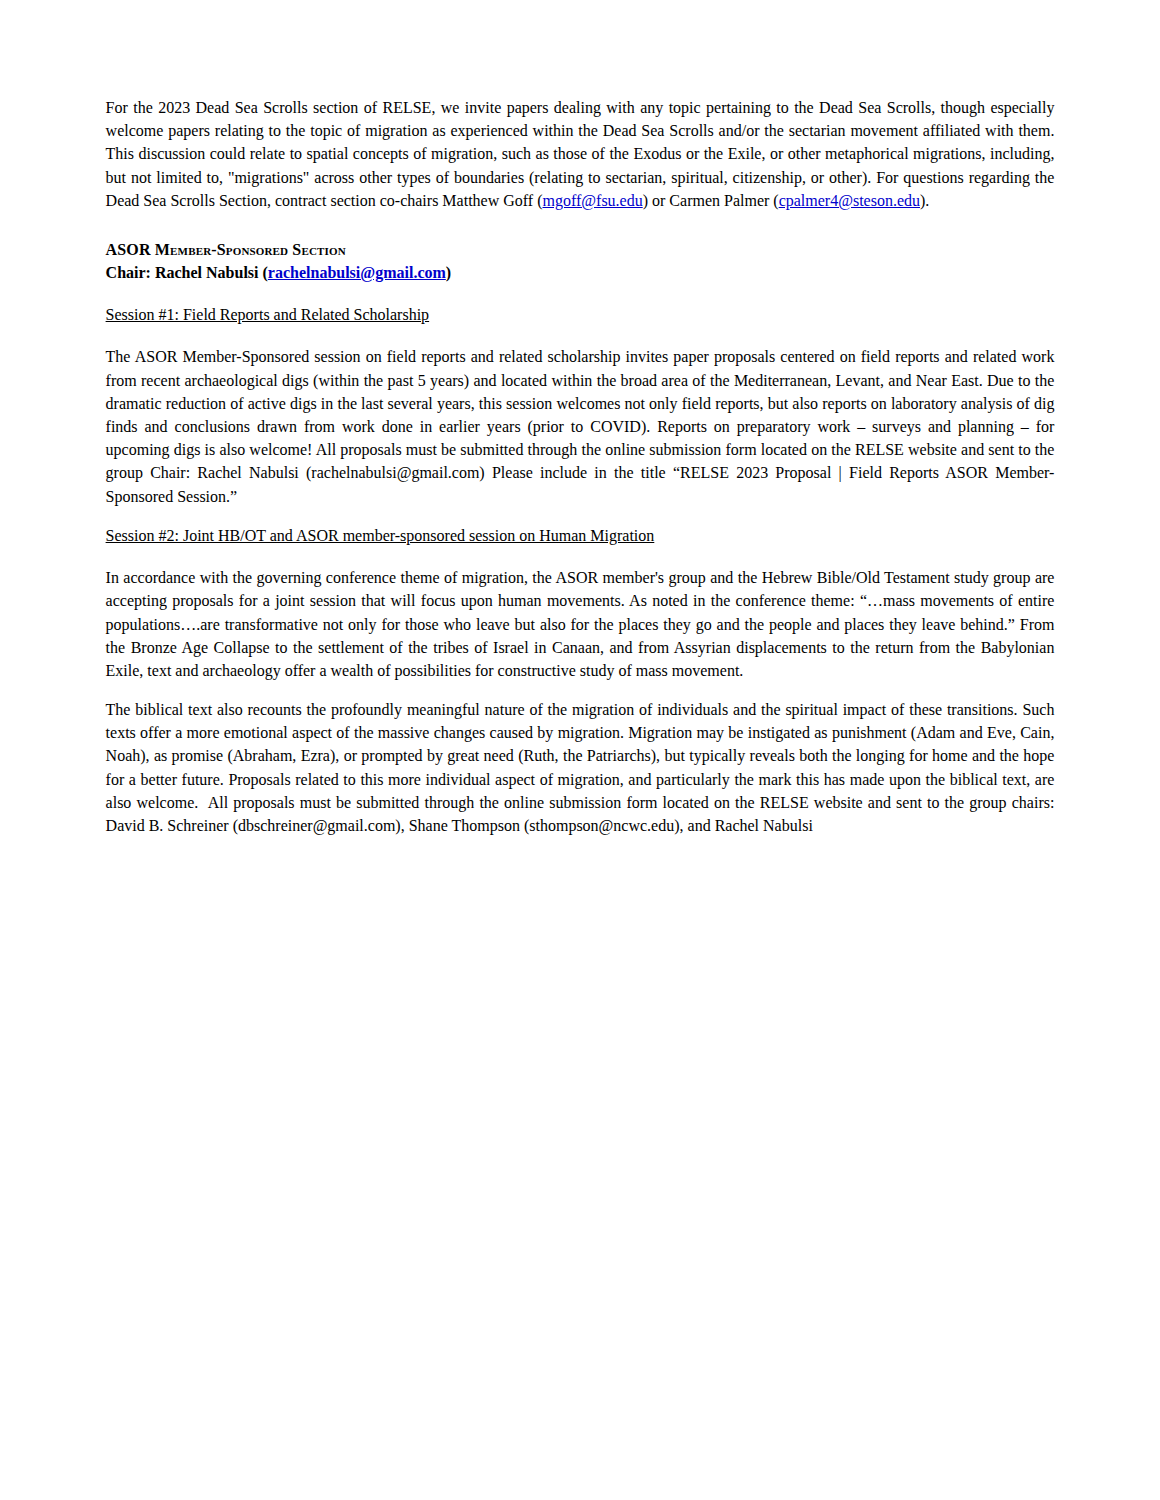For the 2023 Dead Sea Scrolls section of RELSE, we invite papers dealing with any topic pertaining to the Dead Sea Scrolls, though especially welcome papers relating to the topic of migration as experienced within the Dead Sea Scrolls and/or the sectarian movement affiliated with them. This discussion could relate to spatial concepts of migration, such as those of the Exodus or the Exile, or other metaphorical migrations, including, but not limited to, "migrations" across other types of boundaries (relating to sectarian, spiritual, citizenship, or other). For questions regarding the Dead Sea Scrolls Section, contract section co-chairs Matthew Goff (mgoff@fsu.edu) or Carmen Palmer (cpalmer4@steson.edu).
ASOR Member-Sponsored Section
Chair: Rachel Nabulsi (rachelnabulsi@gmail.com)
Session #1: Field Reports and Related Scholarship
The ASOR Member-Sponsored session on field reports and related scholarship invites paper proposals centered on field reports and related work from recent archaeological digs (within the past 5 years) and located within the broad area of the Mediterranean, Levant, and Near East. Due to the dramatic reduction of active digs in the last several years, this session welcomes not only field reports, but also reports on laboratory analysis of dig finds and conclusions drawn from work done in earlier years (prior to COVID). Reports on preparatory work – surveys and planning – for upcoming digs is also welcome! All proposals must be submitted through the online submission form located on the RELSE website and sent to the group Chair: Rachel Nabulsi (rachelnabulsi@gmail.com) Please include in the title “RELSE 2023 Proposal | Field Reports ASOR Member-Sponsored Session.”
Session #2: Joint HB/OT and ASOR member-sponsored session on Human Migration
In accordance with the governing conference theme of migration, the ASOR member's group and the Hebrew Bible/Old Testament study group are accepting proposals for a joint session that will focus upon human movements. As noted in the conference theme: “…mass movements of entire populations….are transformative not only for those who leave but also for the places they go and the people and places they leave behind.” From the Bronze Age Collapse to the settlement of the tribes of Israel in Canaan, and from Assyrian displacements to the return from the Babylonian Exile, text and archaeology offer a wealth of possibilities for constructive study of mass movement.
The biblical text also recounts the profoundly meaningful nature of the migration of individuals and the spiritual impact of these transitions. Such texts offer a more emotional aspect of the massive changes caused by migration. Migration may be instigated as punishment (Adam and Eve, Cain, Noah), as promise (Abraham, Ezra), or prompted by great need (Ruth, the Patriarchs), but typically reveals both the longing for home and the hope for a better future. Proposals related to this more individual aspect of migration, and particularly the mark this has made upon the biblical text, are also welcome. All proposals must be submitted through the online submission form located on the RELSE website and sent to the group chairs: David B. Schreiner (dbschreiner@gmail.com), Shane Thompson (sthompson@ncwc.edu), and Rachel Nabulsi